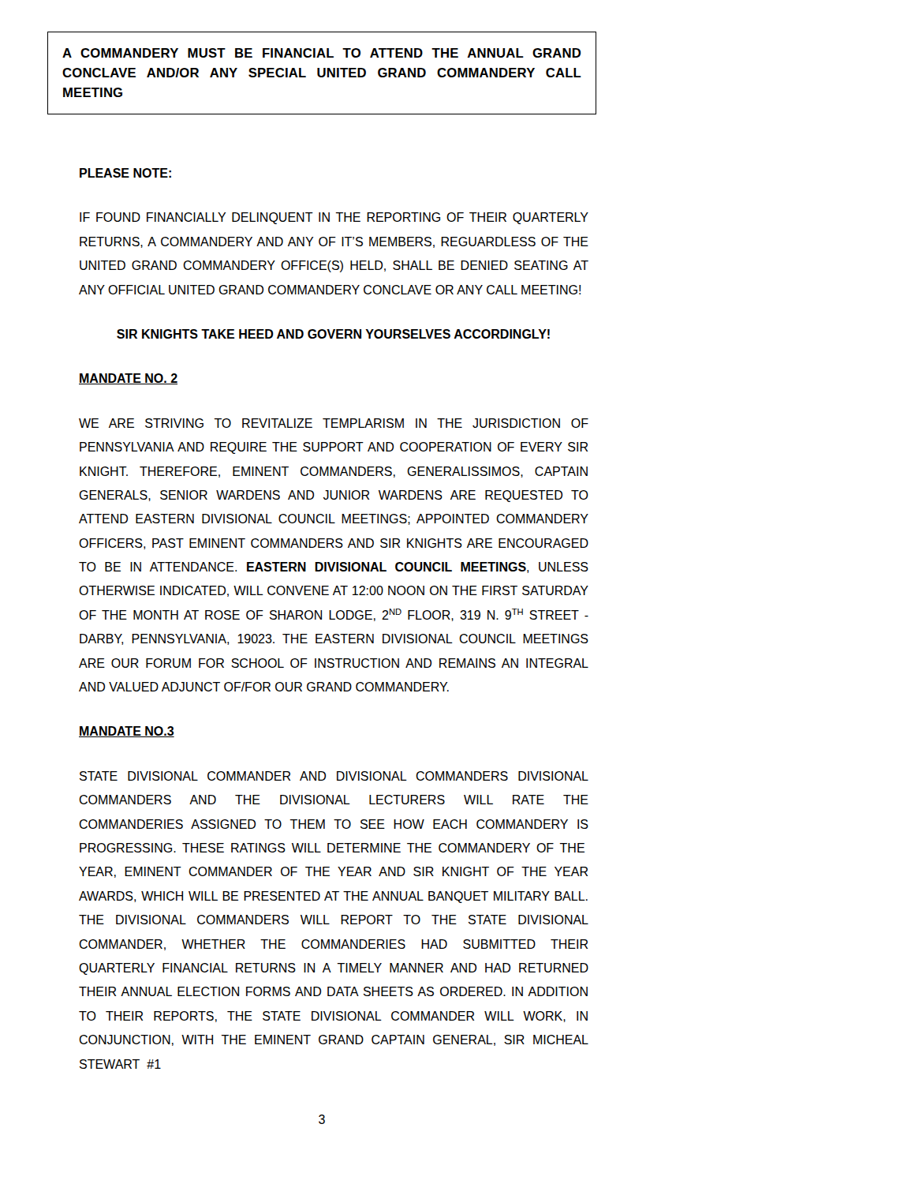A COMMANDERY MUST BE FINANCIAL TO ATTEND THE ANNUAL GRAND CONCLAVE AND/OR ANY SPECIAL UNITED GRAND COMMANDERY CALL MEETING
PLEASE NOTE:
IF FOUND FINANCIALLY DELINQUENT IN THE REPORTING OF THEIR QUARTERLY RETURNS, A COMMANDERY AND ANY OF IT’S MEMBERS, REGUARDLESS OF THE UNITED GRAND COMMANDERY OFFICE(S) HELD, SHALL BE DENIED SEATING AT ANY OFFICIAL UNITED GRAND COMMANDERY CONCLAVE OR ANY CALL MEETING!
SIR KNIGHTS TAKE HEED AND GOVERN YOURSELVES ACCORDINGLY!
MANDATE NO. 2
WE ARE STRIVING TO REVITALIZE TEMPLARISM IN THE JURISDICTION OF PENNSYLVANIA AND REQUIRE THE SUPPORT AND COOPERATION OF EVERY SIR KNIGHT. THEREFORE, EMINENT COMMANDERS, GENERALISSIMOS, CAPTAIN GENERALS, SENIOR WARDENS AND JUNIOR WARDENS ARE REQUESTED TO ATTEND EASTERN DIVISIONAL COUNCIL MEETINGS; APPOINTED COMMANDERY OFFICERS, PAST EMINENT COMMANDERS AND SIR KNIGHTS ARE ENCOURAGED TO BE IN ATTENDANCE. EASTERN DIVISIONAL COUNCIL MEETINGS, UNLESS OTHERWISE INDICATED, WILL CONVENE AT 12:00 NOON ON THE FIRST SATURDAY OF THE MONTH AT ROSE OF SHARON LODGE, 2ND FLOOR, 319 N. 9TH STREET - DARBY, PENNSYLVANIA, 19023. THE EASTERN DIVISIONAL COUNCIL MEETINGS ARE OUR FORUM FOR SCHOOL OF INSTRUCTION AND REMAINS AN INTEGRAL AND VALUED ADJUNCT OF/FOR OUR GRAND COMMANDERY.
MANDATE NO.3
STATE DIVISIONAL COMMANDER AND DIVISIONAL COMMANDERS DIVISIONAL COMMANDERS AND THE DIVISIONAL LECTURERS WILL RATE THE COMMANDERIES ASSIGNED TO THEM TO SEE HOW EACH COMMANDERY IS PROGRESSING. THESE RATINGS WILL DETERMINE THE COMMANDERY OF THE YEAR, EMINENT COMMANDER OF THE YEAR AND SIR KNIGHT OF THE YEAR AWARDS, WHICH WILL BE PRESENTED AT THE ANNUAL BANQUET MILITARY BALL. THE DIVISIONAL COMMANDERS WILL REPORT TO THE STATE DIVISIONAL COMMANDER, WHETHER THE COMMANDERIES HAD SUBMITTED THEIR QUARTERLY FINANCIAL RETURNS IN A TIMELY MANNER AND HAD RETURNED THEIR ANNUAL ELECTION FORMS AND DATA SHEETS AS ORDERED. IN ADDITION TO THEIR REPORTS, THE STATE DIVISIONAL COMMANDER WILL WORK, IN CONJUNCTION, WITH THE EMINENT GRAND CAPTAIN GENERAL, SIR MICHEAL STEWART #1
3